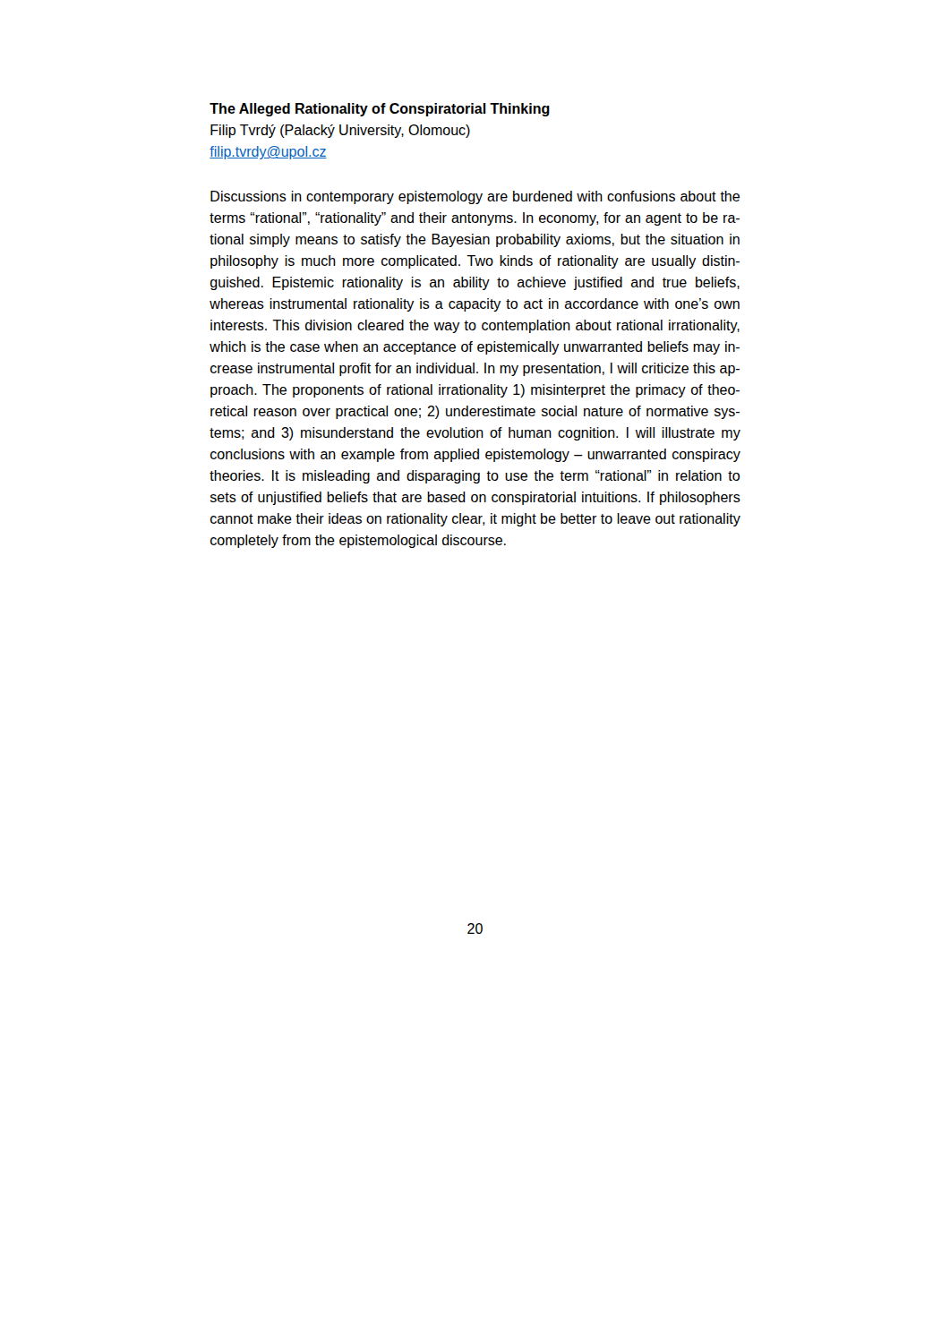The Alleged Rationality of Conspiratorial Thinking
Filip Tvrdý (Palacký University, Olomouc)
filip.tvrdy@upol.cz
Discussions in contemporary epistemology are burdened with confusions about the terms “rational”, “rationality” and their antonyms. In economy, for an agent to be rational simply means to satisfy the Bayesian probability axioms, but the situation in philosophy is much more complicated. Two kinds of rationality are usually distinguished. Epistemic rationality is an ability to achieve justified and true beliefs, whereas instrumental rationality is a capacity to act in accordance with one’s own interests. This division cleared the way to contemplation about rational irrationality, which is the case when an acceptance of epistemically unwarranted beliefs may increase instrumental profit for an individual. In my presentation, I will criticize this approach. The proponents of rational irrationality 1) misinterpret the primacy of theoretical reason over practical one; 2) underestimate social nature of normative systems; and 3) misunderstand the evolution of human cognition. I will illustrate my conclusions with an example from applied epistemology – unwarranted conspiracy theories. It is misleading and disparaging to use the term “rational” in relation to sets of unjustified beliefs that are based on conspiratorial intuitions. If philosophers cannot make their ideas on rationality clear, it might be better to leave out rationality completely from the epistemological discourse.
20